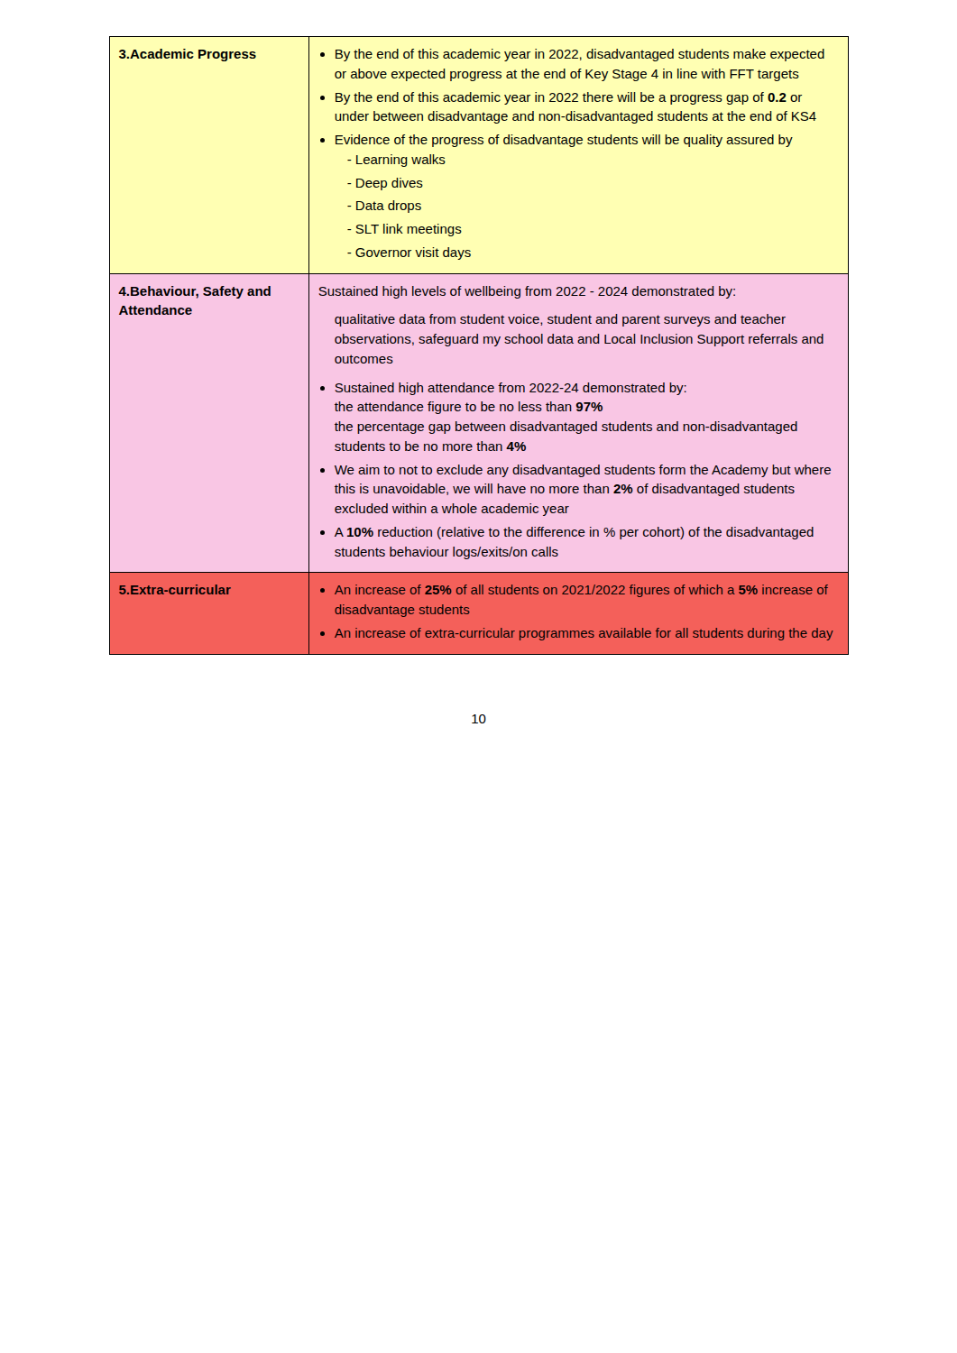| 3.Academic Progress | By the end of this academic year in 2022, disadvantaged students make expected or above expected progress at the end of Key Stage 4 in line with FFT targets By the end of this academic year in 2022 there will be a progress gap of 0.2 or under between disadvantage and non-disadvantaged students at the end of KS4 Evidence of the progress of disadvantage students will be quality assured by Learning walks Deep dives Data drops SLT link meetings Governor visit days |
| 4.Behaviour, Safety and Attendance | Sustained high levels of wellbeing from 2022 - 2024 demonstrated by: qualitative data from student voice, student and parent surveys and teacher observations, safeguard my school data and Local Inclusion Support referrals and outcomes Sustained high attendance from 2022-24 demonstrated by: the attendance figure to be no less than 97% the percentage gap between disadvantaged students and non-disadvantaged students to be no more than 4% We aim to not to exclude any disadvantaged students form the Academy but where this is unavoidable, we will have no more than 2% of disadvantaged students excluded within a whole academic year A 10% reduction (relative to the difference in % per cohort) of the disadvantaged students behaviour logs/exits/on calls |
| 5.Extra-curricular | An increase of 25% of all students on 2021/2022 figures of which a 5% increase of disadvantage students An increase of extra-curricular programmes available for all students during the day |
10